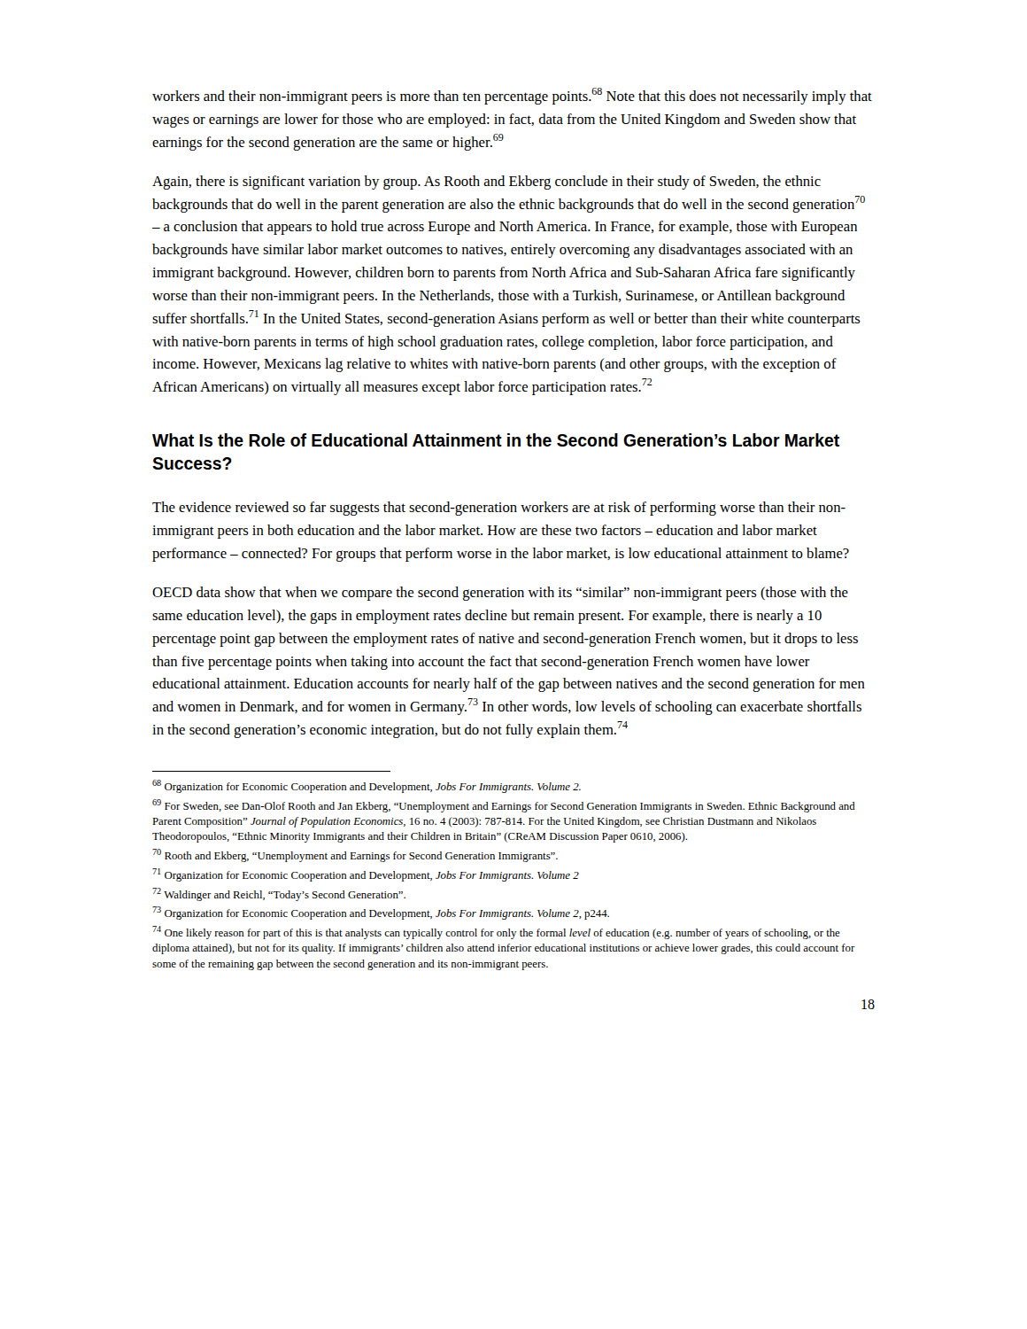workers and their non-immigrant peers is more than ten percentage points.68 Note that this does not necessarily imply that wages or earnings are lower for those who are employed: in fact, data from the United Kingdom and Sweden show that earnings for the second generation are the same or higher.69
Again, there is significant variation by group. As Rooth and Ekberg conclude in their study of Sweden, the ethnic backgrounds that do well in the parent generation are also the ethnic backgrounds that do well in the second generation70 – a conclusion that appears to hold true across Europe and North America. In France, for example, those with European backgrounds have similar labor market outcomes to natives, entirely overcoming any disadvantages associated with an immigrant background. However, children born to parents from North Africa and Sub-Saharan Africa fare significantly worse than their non-immigrant peers. In the Netherlands, those with a Turkish, Surinamese, or Antillean background suffer shortfalls.71 In the United States, second-generation Asians perform as well or better than their white counterparts with native-born parents in terms of high school graduation rates, college completion, labor force participation, and income. However, Mexicans lag relative to whites with native-born parents (and other groups, with the exception of African Americans) on virtually all measures except labor force participation rates.72
What Is the Role of Educational Attainment in the Second Generation’s Labor Market Success?
The evidence reviewed so far suggests that second-generation workers are at risk of performing worse than their non-immigrant peers in both education and the labor market. How are these two factors – education and labor market performance – connected? For groups that perform worse in the labor market, is low educational attainment to blame?
OECD data show that when we compare the second generation with its “similar” non-immigrant peers (those with the same education level), the gaps in employment rates decline but remain present. For example, there is nearly a 10 percentage point gap between the employment rates of native and second-generation French women, but it drops to less than five percentage points when taking into account the fact that second-generation French women have lower educational attainment. Education accounts for nearly half of the gap between natives and the second generation for men and women in Denmark, and for women in Germany.73 In other words, low levels of schooling can exacerbate shortfalls in the second generation’s economic integration, but do not fully explain them.74
68 Organization for Economic Cooperation and Development, Jobs For Immigrants. Volume 2.
69 For Sweden, see Dan-Olof Rooth and Jan Ekberg, “Unemployment and Earnings for Second Generation Immigrants in Sweden. Ethnic Background and Parent Composition” Journal of Population Economics, 16 no. 4 (2003): 787-814. For the United Kingdom, see Christian Dustmann and Nikolaos Theodoropoulos, “Ethnic Minority Immigrants and their Children in Britain” (CReAM Discussion Paper 0610, 2006).
70 Rooth and Ekberg, “Unemployment and Earnings for Second Generation Immigrants”.
71 Organization for Economic Cooperation and Development, Jobs For Immigrants. Volume 2
72 Waldinger and Reichl, “Today’s Second Generation”.
73 Organization for Economic Cooperation and Development, Jobs For Immigrants. Volume 2, p244.
74 One likely reason for part of this is that analysts can typically control for only the formal level of education (e.g. number of years of schooling, or the diploma attained), but not for its quality. If immigrants’ children also attend inferior educational institutions or achieve lower grades, this could account for some of the remaining gap between the second generation and its non-immigrant peers.
18